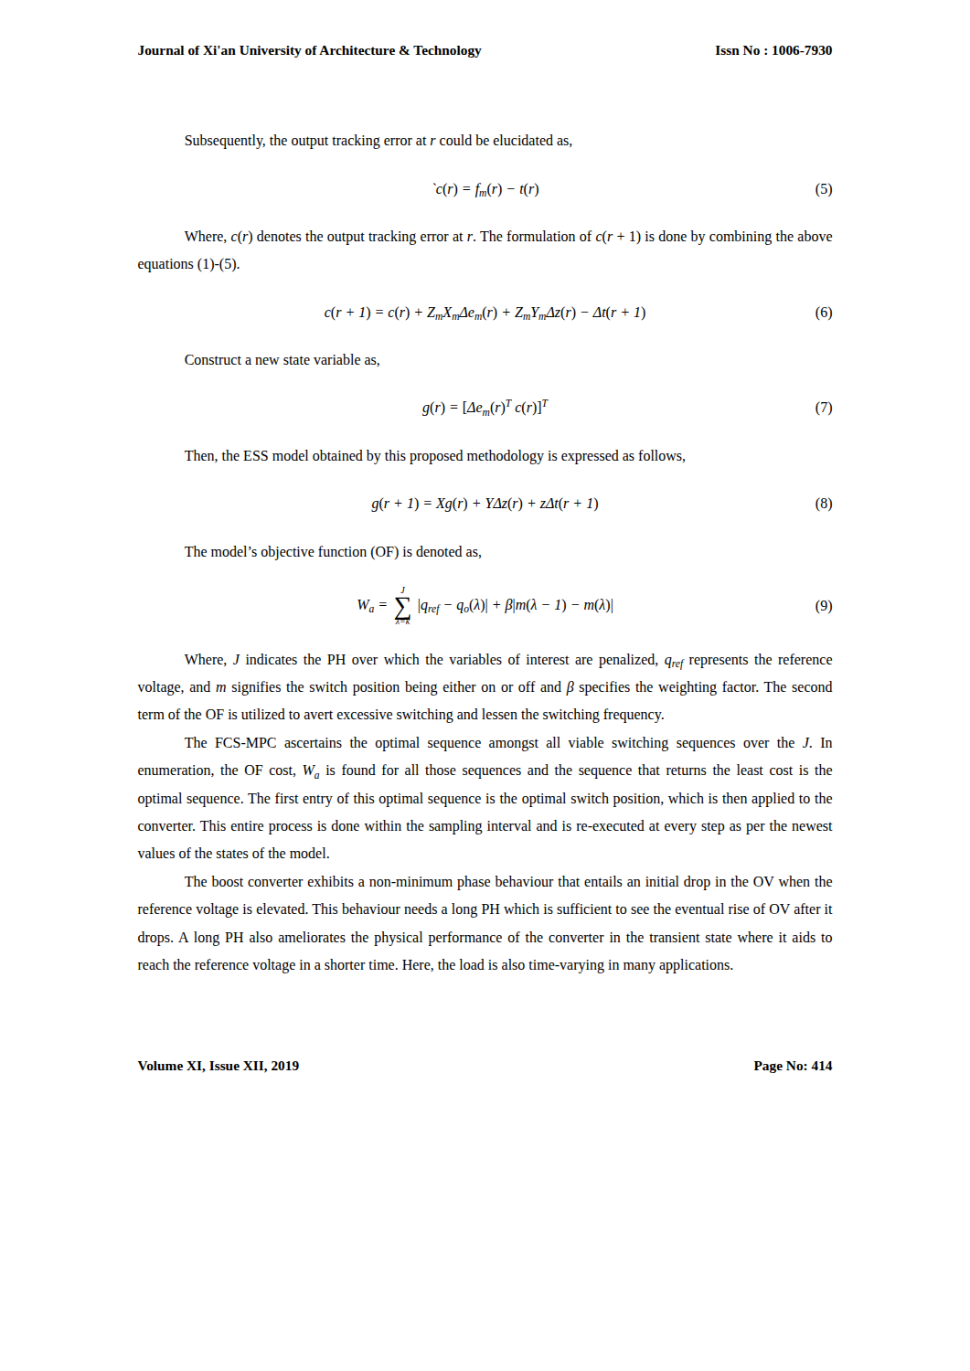Journal of Xi'an University of Architecture & Technology
Issn No : 1006-7930
Subsequently, the output tracking error at r could be elucidated as,
`c(r) = fm(r) − t(r)
(5)
Where, c(r) denotes the output tracking error at r. The formulation of c(r + 1) is done by combining the above equations (1)-(5).
c(r + 1) = c(r) + ZmXmΔem(r) + ZmYmΔz(r) − Δt(r + 1)
(6)
Construct a new state variable as,
g(r) = [Δem(r)T c(r)]T
(7)
Then, the ESS model obtained by this proposed methodology is expressed as follows,
g(r + 1) = Xg(r) + YΔz(r) + zΔt(r + 1)
(8)
The model’s objective function (OF) is denoted as,
Wa = J ∑ λ=k |qref − qo(λ)| + β|m(λ − 1) − m(λ)|
(9)
Where, J indicates the PH over which the variables of interest are penalized, qref represents the reference voltage, and m signifies the switch position being either on or off and β specifies the weighting factor. The second term of the OF is utilized to avert excessive switching and lessen the switching frequency.
The FCS-MPC ascertains the optimal sequence amongst all viable switching sequences over the J. In enumeration, the OF cost, Wa is found for all those sequences and the sequence that returns the least cost is the optimal sequence. The first entry of this optimal sequence is the optimal switch position, which is then applied to the converter. This entire process is done within the sampling interval and is re-executed at every step as per the newest values of the states of the model.
The boost converter exhibits a non-minimum phase behaviour that entails an initial drop in the OV when the reference voltage is elevated. This behaviour needs a long PH which is sufficient to see the eventual rise of OV after it drops. A long PH also ameliorates the physical performance of the converter in the transient state where it aids to reach the reference voltage in a shorter time. Here, the load is also time-varying in many applications.
Volume XI, Issue XII, 2019
Page No: 414